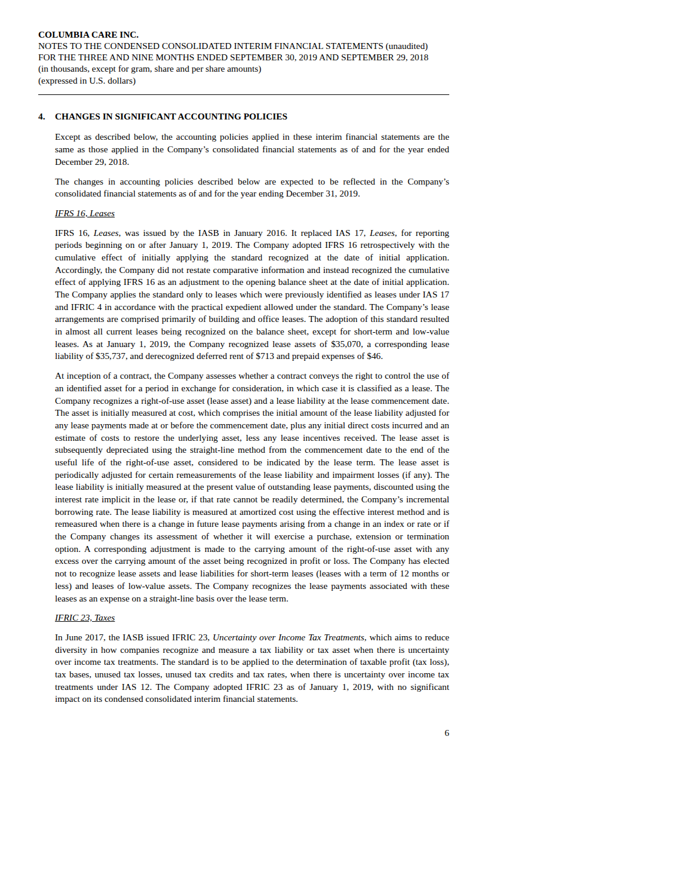COLUMBIA CARE INC.
NOTES TO THE CONDENSED CONSOLIDATED INTERIM FINANCIAL STATEMENTS (unaudited)
FOR THE THREE AND NINE MONTHS ENDED SEPTEMBER 30, 2019 AND SEPTEMBER 29, 2018
(in thousands, except for gram, share and per share amounts)
(expressed in U.S. dollars)
4.
Changes in Significant Accounting Policies
Except as described below, the accounting policies applied in these interim financial statements are the same as those applied in the Company’s consolidated financial statements as of and for the year ended December 29, 2018.
The changes in accounting policies described below are expected to be reflected in the Company’s consolidated financial statements as of and for the year ending December 31, 2019.
IFRS 16, Leases
IFRS 16, Leases, was issued by the IASB in January 2016. It replaced IAS 17, Leases, for reporting periods beginning on or after January 1, 2019. The Company adopted IFRS 16 retrospectively with the cumulative effect of initially applying the standard recognized at the date of initial application. Accordingly, the Company did not restate comparative information and instead recognized the cumulative effect of applying IFRS 16 as an adjustment to the opening balance sheet at the date of initial application. The Company applies the standard only to leases which were previously identified as leases under IAS 17 and IFRIC 4 in accordance with the practical expedient allowed under the standard. The Company’s lease arrangements are comprised primarily of building and office leases. The adoption of this standard resulted in almost all current leases being recognized on the balance sheet, except for short-term and low-value leases. As at January 1, 2019, the Company recognized lease assets of $35,070, a corresponding lease liability of $35,737, and derecognized deferred rent of $713 and prepaid expenses of $46.
At inception of a contract, the Company assesses whether a contract conveys the right to control the use of an identified asset for a period in exchange for consideration, in which case it is classified as a lease. The Company recognizes a right-of-use asset (lease asset) and a lease liability at the lease commencement date. The asset is initially measured at cost, which comprises the initial amount of the lease liability adjusted for any lease payments made at or before the commencement date, plus any initial direct costs incurred and an estimate of costs to restore the underlying asset, less any lease incentives received. The lease asset is subsequently depreciated using the straight-line method from the commencement date to the end of the useful life of the right-of-use asset, considered to be indicated by the lease term. The lease asset is periodically adjusted for certain remeasurements of the lease liability and impairment losses (if any). The lease liability is initially measured at the present value of outstanding lease payments, discounted using the interest rate implicit in the lease or, if that rate cannot be readily determined, the Company’s incremental borrowing rate. The lease liability is measured at amortized cost using the effective interest method and is remeasured when there is a change in future lease payments arising from a change in an index or rate or if the Company changes its assessment of whether it will exercise a purchase, extension or termination option. A corresponding adjustment is made to the carrying amount of the right-of-use asset with any excess over the carrying amount of the asset being recognized in profit or loss. The Company has elected not to recognize lease assets and lease liabilities for short-term leases (leases with a term of 12 months or less) and leases of low-value assets. The Company recognizes the lease payments associated with these leases as an expense on a straight-line basis over the lease term.
IFRIC 23, Taxes
In June 2017, the IASB issued IFRIC 23, Uncertainty over Income Tax Treatments, which aims to reduce diversity in how companies recognize and measure a tax liability or tax asset when there is uncertainty over income tax treatments. The standard is to be applied to the determination of taxable profit (tax loss), tax bases, unused tax losses, unused tax credits and tax rates, when there is uncertainty over income tax treatments under IAS 12. The Company adopted IFRIC 23 as of January 1, 2019, with no significant impact on its condensed consolidated interim financial statements.
6